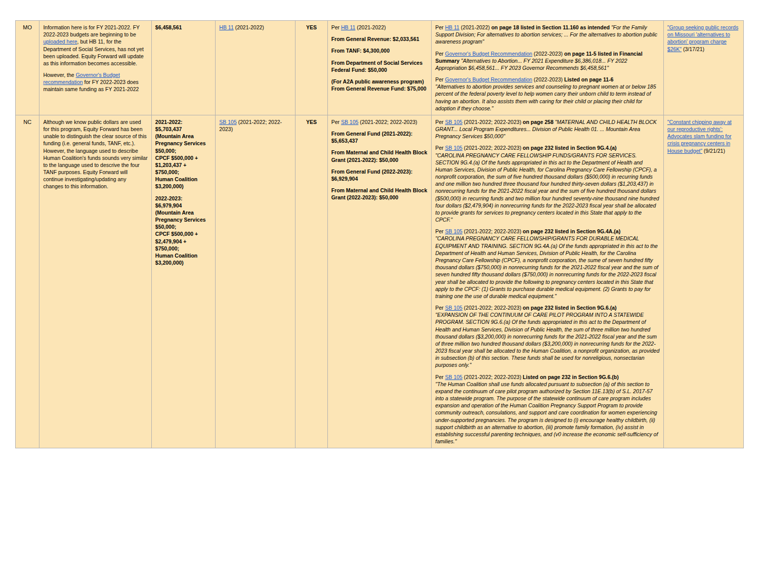| MO | Information here is for FY 2021-2022. FY 2022-2023 budgets are beginning to be uploaded here , but HB 11, for the Department of Social Services, has not yet been uploaded. Equity Forward will update as this information becomes accessible. However, the Governor's Budget recommendation for FY 2022-2023 does maintain same funding as FY 2021-2022 | $6,458,561 | HB 11 (2021-2022) | YES | Per HB 11 (2021-2022) From General Revenue: $2,033,561 From TANF: $4,300,000 From Department of Social Services Federal Fund: $50,000 (For A2A public awareness program) From General Revenue Fund: $75,000 | Per HB 11 (2021-2022) on page 18 listed in Section 11.160 as intended "For the Family Support Division; For alternatives to abortion services; ... For the alternatives to abortion public awareness program" Per Governor's Budget Recommendation (2022-2023) on page 11-5 listed in Financial Summary "Alternatives to Abortion... FY 2021 Expenditure $6,386,018... FY 2022 Appropriation $6,458,561... FY 2023 Governor Recommends $6,458,561" Per Governor's Budget Recommendation (2022-2023) Listed on page 11-6 "Alternatives to abortion provides services and counseling to pregnant women at or below 185 percent of the federal poverty level to help women carry their unborn child to term instead of having an abortion. It also assists them with caring for their child or placing their child for adoption if they choose." | "Group seeking public records on Missouri 'alternatives to abortion' program charge $26K" (3/17/21) |
| NC | Although we know public dollars are used for this program, Equity Forward has been unable to distinguish the clear source of this funding (i.e. general funds, TANF, etc.). However, the language used to describe Human Coalition's funds sounds very similar to the language used to descrive the four TANF purposes. Equity Forward will continue investigating/updating any changes to this information. | 2021-2022: $5,703,437 (Mountain Area Pregnancy Services $50,000; CPCF $500,000 + $1,203,437 + $750,000; Human Coalition $3,200,000) 2022-2023: $6,979,904 (Mountain Area Pregnancy Services $50,000; CPCF $500,000 + $2,479,904 + $750,000; Human Coalition $3,200,000) | SB 105 (2021-2022; 2022-2023) | YES | Per SB 105 (2021-2022; 2022-2023) From General Fund (2021-2022): $5,653,437 From Maternal and Child Health Block Grant (2021-2022): $50,000 From General Fund (2022-2023): $6,929,904 From Maternal and Child Health Block Grant (2022-2023): $50,000 | Per SB 105 (2021-2022; 2022-2023) on page 258 "MATERNAL AND CHILD HEALTH BLOCK GRANT... Local Program Expenditures... Division of Public Health 01. ... Mountain Area Pregnancy Services $50,000" Per SB 105 (2021-2022; 2022-2023) on page 232 listed in Section 9G.4.(a) "CAROLINA PREGNANCY CARE FELLOWSHIP FUNDS/GRANTS FOR SERVICES. SECTION 9G.4.(a) Of the funds appropriated in this act to the Department of Health and Human Services, Division of Public Health, for Carolina Pregnancy Care Fellowship (CPCF), a nonprofit corporation, the sum of five hundred thousand dollars ($500,000) in recurring funds and one million two hundred three thousand four hundred thirty-seven dollars ($1,203,437) in nonrecurring funds for the 2021-2022 fiscal year and the sum of five hundred thousand dollars ($500,000) in recurring funds and two million four hundred seventy-nine thousand nine hundred four dollars ($2,479,904) in nonrecurring funds for the 2022-2023 fiscal year shall be allocated to provide grants for services to pregnancy centers located in this State that apply to the CPCF." Per SB 105 (2021-2022; 2022-2023) on page 232 listed in Section 9G.4A.(a) "CAROLINA PREGNANCY CARE FELLOWSHIP/GRANTS FOR DURABLE MEDICAL EQUIPMENT AND TRAINING. SECTION 9G.4A.(a) Of the funds appropriated in this act to the Department of Health and Human Services, Division of Public Health, for the Carolina Pregnancy Care Fellowship (CPCF), a nonprofit corporation, the sume of seven hundred fifty thousand dollars ($750,000) in nonrecurring funds for the 2021-2022 fiscal year and the sum of seven hundred fifty thousand dollars ($750,000) in nonrecurring funds for the 2022-2023 fiscal year shall be allocated to provide the following to pregnancy centers located in this State that apply to the CPCF: (1) Grants to purchase durable medical equipment. (2) Grants to pay for training one the use of durable medical equipment." Per SB 105 (2021-2022; 2022-2023) on page 232 listed in Section 9G.6.(a) "EXPANSION OF THE CONTINUUM OF CARE PILOT PROGRAM INTO A STATEWIDE PROGRAM. SECTION 9G.6.(a) Of the funds appropriated in this act to the Department of Health and Human Services, Division of Public Health, the sum of three million two hundred thousand dollars ($3,200,000) in nonrecurring funds for the 2021-2022 fiscal year and the sum of three million two hundred thousand dollars ($3,200,000) in nonrecurring funds for the 2022-2023 fiscal year shall be allocated to the Human Coalition, a nonprofit organization, as provided in subsection (b) of this section. These funds shall be used for nonreligious, nonsectarian purposes only." Per SB 105 (2021-2022; 2022-2023) Listed on page 232 in Section 9G.6.(b) "The Human Coalition shall use funds allocated pursuant to subsection (a) of this section to expand the continuum of care pilot program authorized by Section 11E.13(b) of S.L. 2017-57 into a statewide program. The purpose of the statewide continuum of care program includes expansion and operation of the Human Coalition Pregnancy Support Program to provide community outreach, consulations, and support and care coordination for women experiencing under-supported pregnancies. The program is designed to (i) encourage healthy childbirth, (ii) support childbirth as an alternative to abortion, (iii) promote family formation, (iv) assist in establishing successful parenting techniques, and (v0 increase the economic self-sufficiency of families." | "Constant chipping away at our reproductive rights': Advocates slam funding for crisis pregnancy centers in House budget" (9/21/21) |